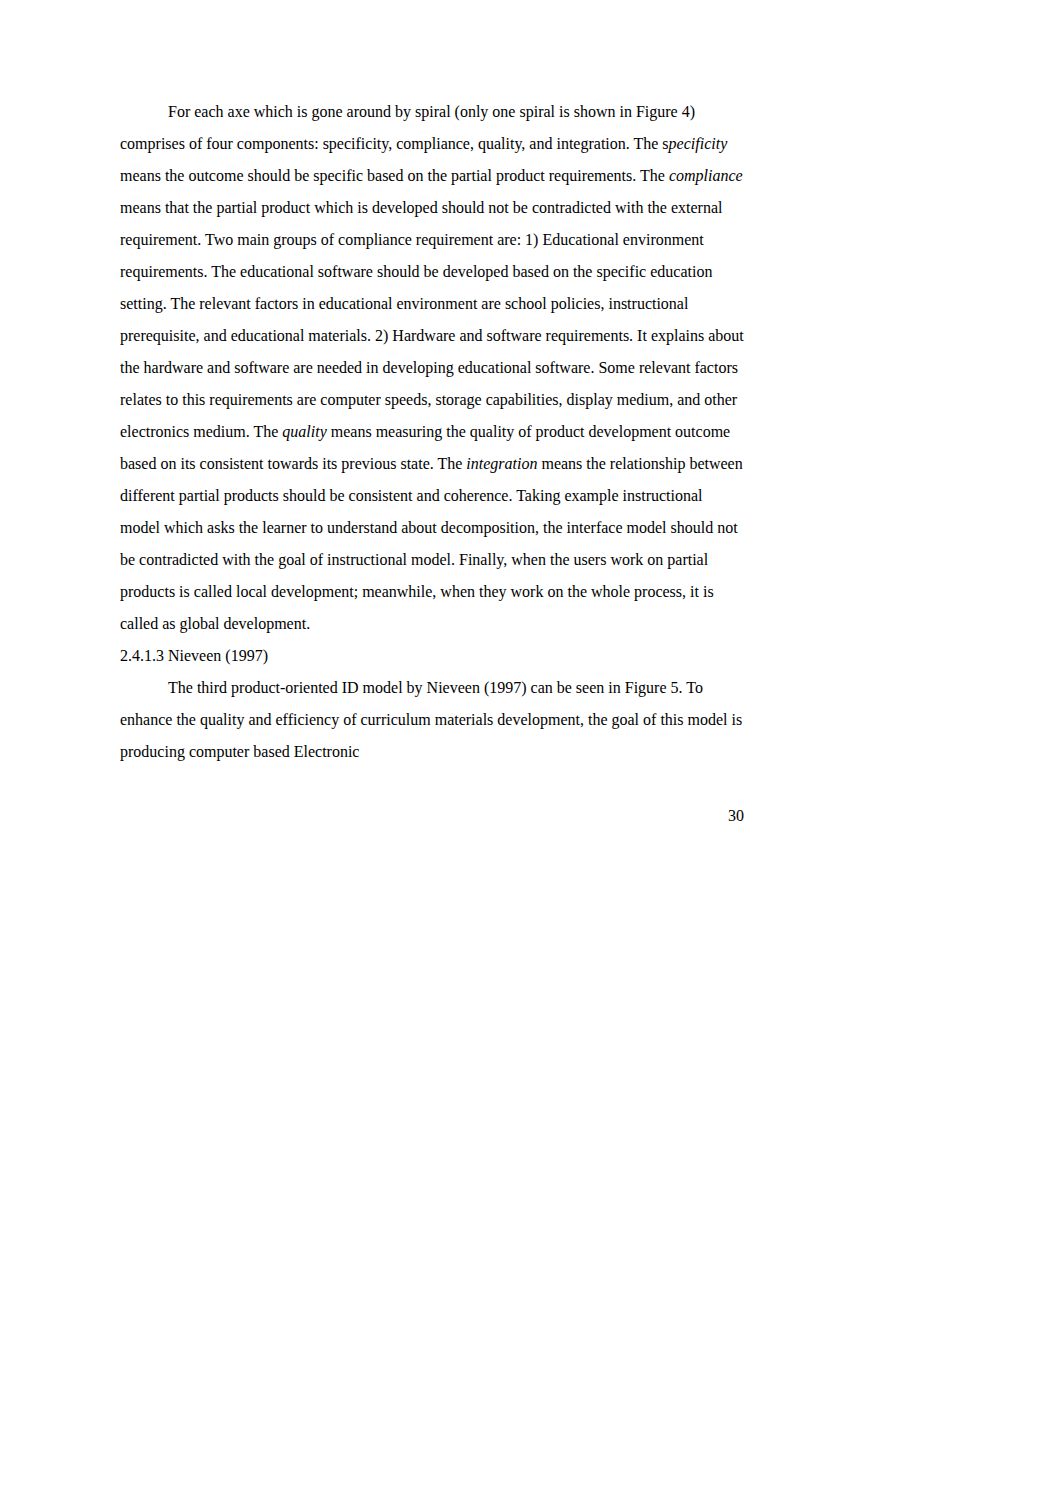For each axe which is gone around by spiral (only one spiral is shown in Figure 4) comprises of four components: specificity, compliance, quality, and integration. The specificity means the outcome should be specific based on the partial product requirements. The compliance means that the partial product which is developed should not be contradicted with the external requirement. Two main groups of compliance requirement are: 1) Educational environment requirements. The educational software should be developed based on the specific education setting. The relevant factors in educational environment are school policies, instructional prerequisite, and educational materials. 2) Hardware and software requirements. It explains about the hardware and software are needed in developing educational software. Some relevant factors relates to this requirements are computer speeds, storage capabilities, display medium, and other electronics medium. The quality means measuring the quality of product development outcome based on its consistent towards its previous state. The integration means the relationship between different partial products should be consistent and coherence. Taking example instructional model which asks the learner to understand about decomposition, the interface model should not be contradicted with the goal of instructional model. Finally, when the users work on partial products is called local development; meanwhile, when they work on the whole process, it is called as global development.
2.4.1.3 Nieveen (1997)
The third product-oriented ID model by Nieveen (1997) can be seen in Figure 5. To enhance the quality and efficiency of curriculum materials development, the goal of this model is producing computer based Electronic
30